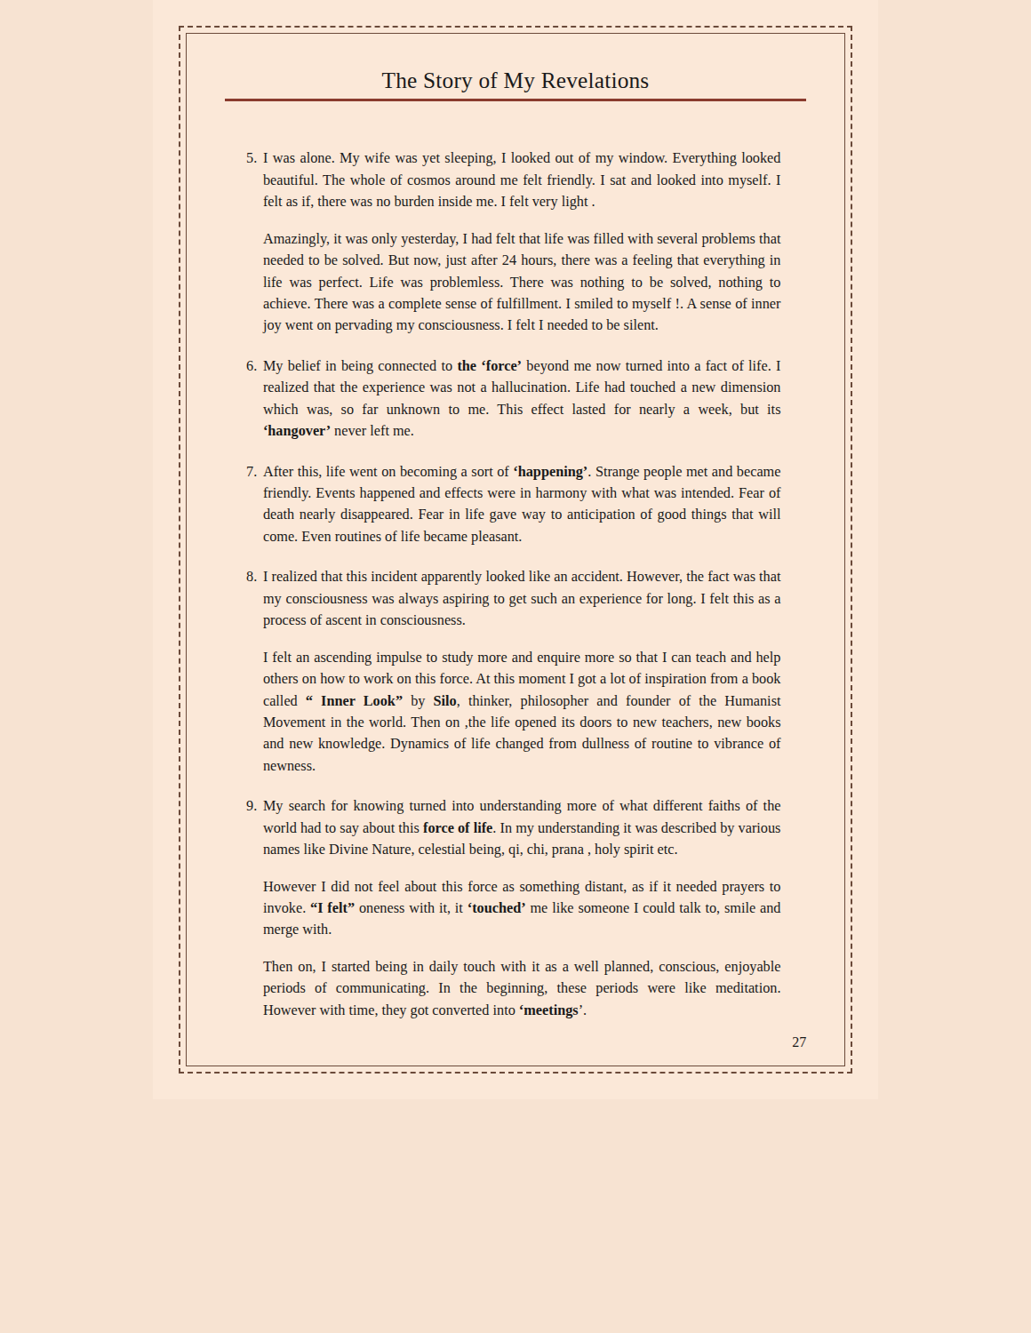The Story of My Revelations
I was alone. My wife was yet sleeping, I looked out of my window. Everything looked beautiful. The whole of cosmos around me felt friendly. I sat and looked into myself. I felt as if, there was no burden inside me. I felt very light .
Amazingly, it was only yesterday, I had felt that life was filled with several problems that needed to be solved. But now, just after 24 hours, there was a feeling that everything in life was perfect. Life was problemless. There was nothing to be solved, nothing to achieve. There was a complete sense of fulfillment. I smiled to myself !. A sense of inner joy went on pervading my consciousness. I felt I needed to be silent.
My belief in being connected to the ‘force’ beyond me now turned into a fact of life. I realized that the experience was not a hallucination. Life had touched a new dimension which was, so far unknown to me. This effect lasted for nearly a week, but its ‘hangover’ never left me.
After this, life went on becoming a sort of ‘happening’. Strange people met and became friendly. Events happened and effects were in harmony with what was intended. Fear of death nearly disappeared. Fear in life gave way to anticipation of good things that will come. Even routines of life became pleasant.
I realized that this incident apparently looked like an accident. However, the fact was that my consciousness was always aspiring to get such an experience for long. I felt this as a process of ascent in consciousness.
I felt an ascending impulse to study more and enquire more so that I can teach and help others on how to work on this force. At this moment I got a lot of inspiration from a book called “ Inner Look” by Silo, thinker, philosopher and founder of the Humanist Movement in the world. Then on ,the life opened its doors to new teachers, new books and new knowledge. Dynamics of life changed from dullness of routine to vibrance of newness.
My search for knowing turned into understanding more of what different faiths of the world had to say about this force of life. In my understanding it was described by various names like Divine Nature, celestial being, qi, chi, prana , holy spirit etc.
However I did not feel about this force as something distant, as if it needed prayers to invoke. “I felt” oneness with it, it ‘touched’ me like someone I could talk to, smile and merge with.
Then on, I started being in daily touch with it as a well planned, conscious, enjoyable periods of communicating. In the beginning, these periods were like meditation. However with time, they got converted into ‘meetings’.
27